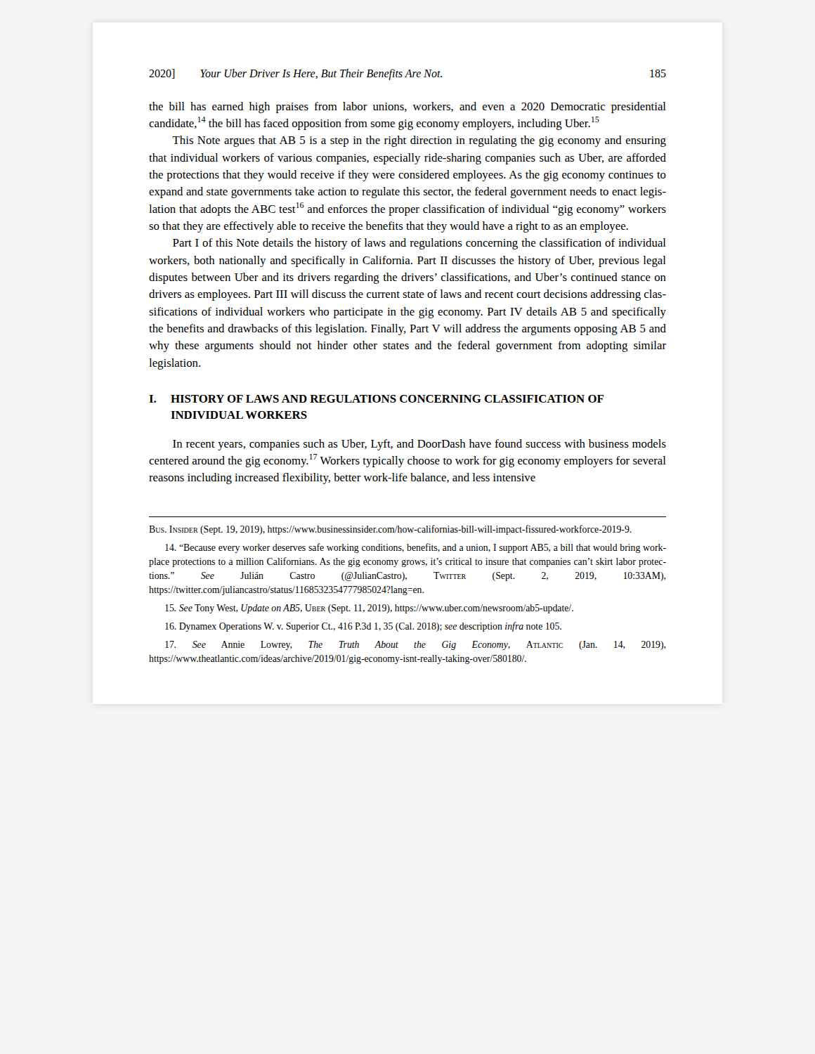2020] Your Uber Driver Is Here, But Their Benefits Are Not. 185
the bill has earned high praises from labor unions, workers, and even a 2020 Democratic presidential candidate,14 the bill has faced opposition from some gig economy employers, including Uber.15
This Note argues that AB 5 is a step in the right direction in regulating the gig economy and ensuring that individual workers of various companies, especially ride-sharing companies such as Uber, are afforded the protections that they would receive if they were considered employees. As the gig economy continues to expand and state governments take action to regulate this sector, the federal government needs to enact legislation that adopts the ABC test16 and enforces the proper classification of individual “gig economy” workers so that they are effectively able to receive the benefits that they would have a right to as an employee.
Part I of this Note details the history of laws and regulations concerning the classification of individual workers, both nationally and specifically in California. Part II discusses the history of Uber, previous legal disputes between Uber and its drivers regarding the drivers’ classifications, and Uber’s continued stance on drivers as employees. Part III will discuss the current state of laws and recent court decisions addressing classifications of individual workers who participate in the gig economy. Part IV details AB 5 and specifically the benefits and drawbacks of this legislation. Finally, Part V will address the arguments opposing AB 5 and why these arguments should not hinder other states and the federal government from adopting similar legislation.
I. History of Laws and Regulations Concerning Classification of Individual Workers
In recent years, companies such as Uber, Lyft, and DoorDash have found success with business models centered around the gig economy.17 Workers typically choose to work for gig economy employers for several reasons including increased flexibility, better work-life balance, and less intensive
Bus. Insider (Sept. 19, 2019), https://www.businessinsider.com/how-californias-bill-will-impact-fissured-workforce-2019-9.
14. “Because every worker deserves safe working conditions, benefits, and a union, I support AB5, a bill that would bring workplace protections to a million Californians. As the gig economy grows, it’s critical to insure that companies can’t skirt labor protections.” See Julián Castro (@JulianCastro), Twitter (Sept. 2, 2019, 10:33AM), https://twitter.com/juliancastro/status/1168532354777985024?lang=en.
15. See Tony West, Update on AB5, Uber (Sept. 11, 2019), https://www.uber.com/newsroom/ab5-update/.
16. Dynamex Operations W. v. Superior Ct., 416 P.3d 1, 35 (Cal. 2018); see description infra note 105.
17. See Annie Lowrey, The Truth About the Gig Economy, Atlantic (Jan. 14, 2019), https://www.theatlantic.com/ideas/archive/2019/01/gig-economy-isnt-really-taking-over/580180/.